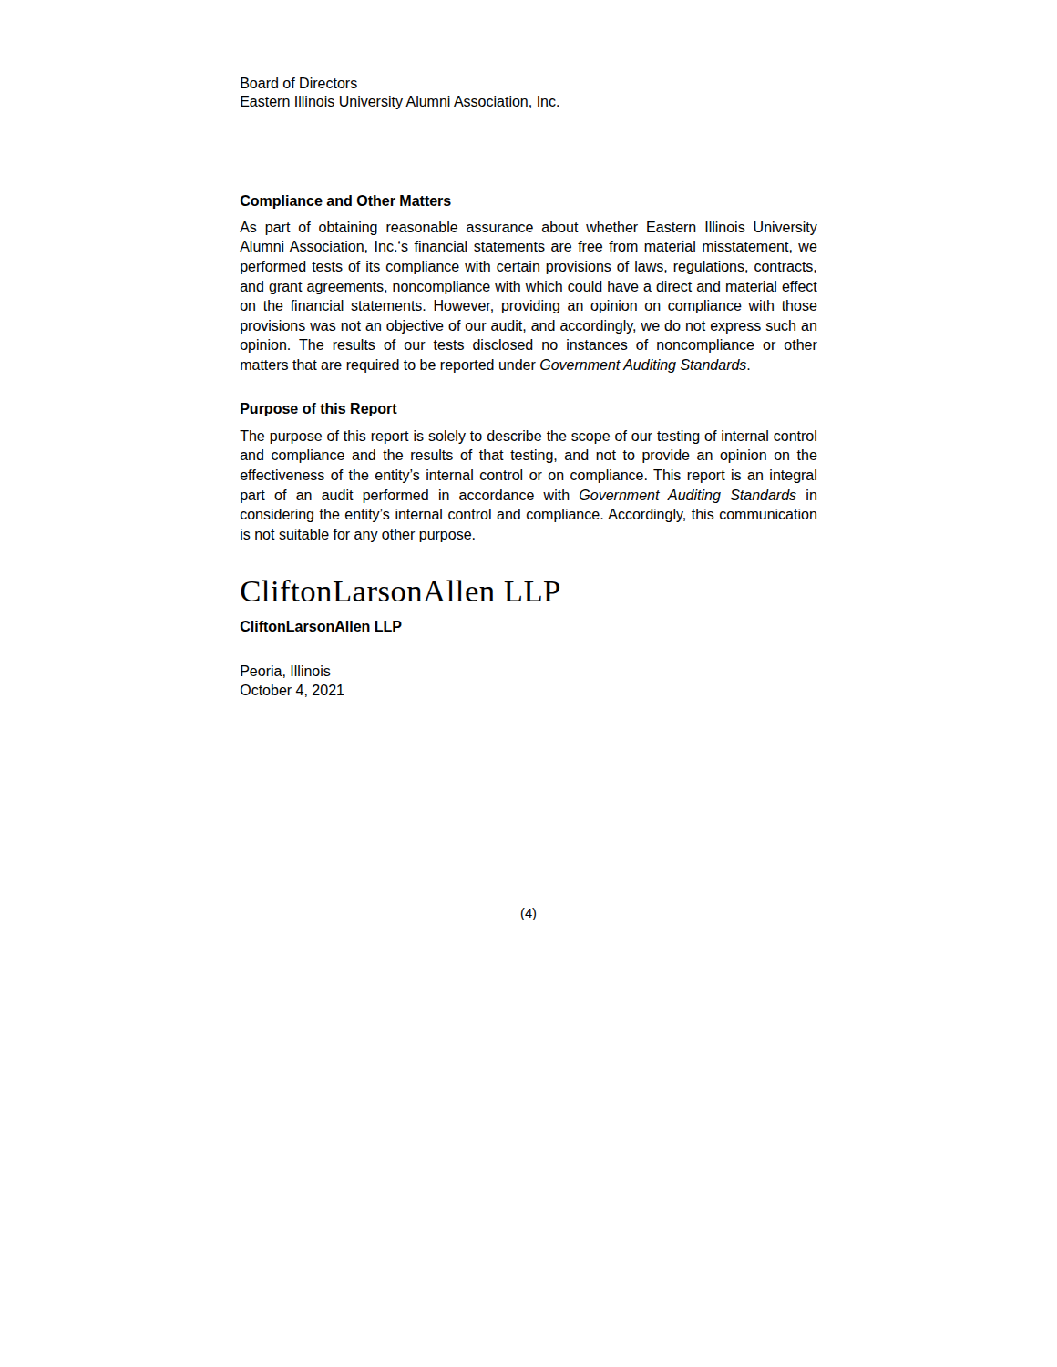Board of Directors
Eastern Illinois University Alumni Association, Inc.
Compliance and Other Matters
As part of obtaining reasonable assurance about whether Eastern Illinois University Alumni Association, Inc.‘s financial statements are free from material misstatement, we performed tests of its compliance with certain provisions of laws, regulations, contracts, and grant agreements, noncompliance with which could have a direct and material effect on the financial statements. However, providing an opinion on compliance with those provisions was not an objective of our audit, and accordingly, we do not express such an opinion. The results of our tests disclosed no instances of noncompliance or other matters that are required to be reported under Government Auditing Standards.
Purpose of this Report
The purpose of this report is solely to describe the scope of our testing of internal control and compliance and the results of that testing, and not to provide an opinion on the effectiveness of the entity’s internal control or on compliance. This report is an integral part of an audit performed in accordance with Government Auditing Standards in considering the entity’s internal control and compliance. Accordingly, this communication is not suitable for any other purpose.
CliftonLarsonAllen LLP
CliftonLarsonAllen LLP
Peoria, Illinois
October 4, 2021
(4)